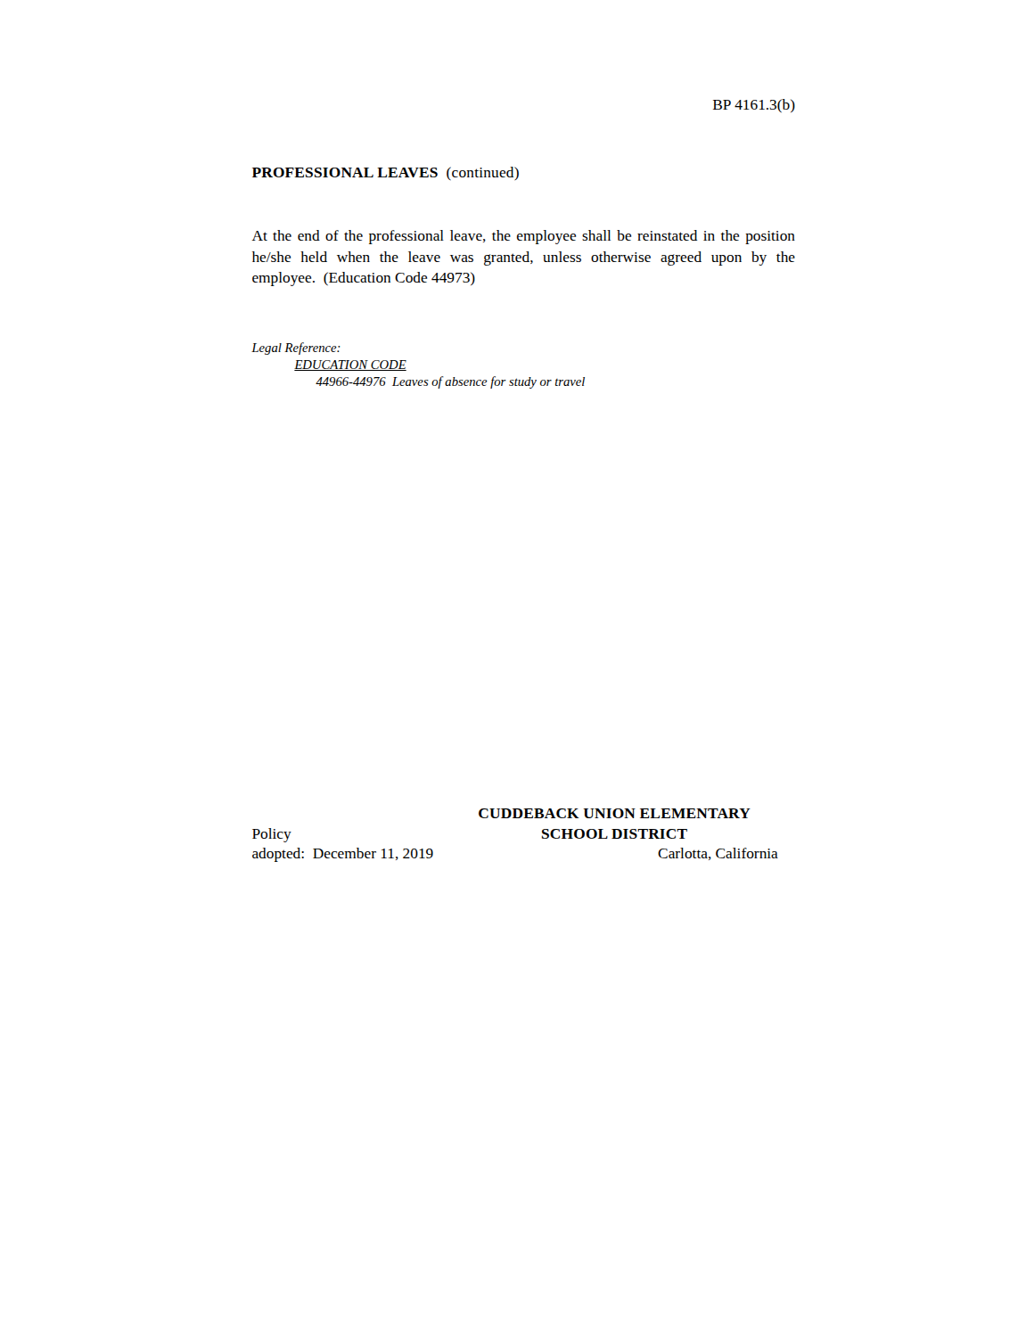BP 4161.3(b)
PROFESSIONAL LEAVES (continued)
At the end of the professional leave, the employee shall be reinstated in the position he/she held when the leave was granted, unless otherwise agreed upon by the employee. (Education Code 44973)
Legal Reference:
EDUCATION CODE
44966-44976 Leaves of absence for study or travel
Policy
adopted: December 11, 2019
CUDDEBACK UNION ELEMENTARY SCHOOL DISTRICT Carlotta, California